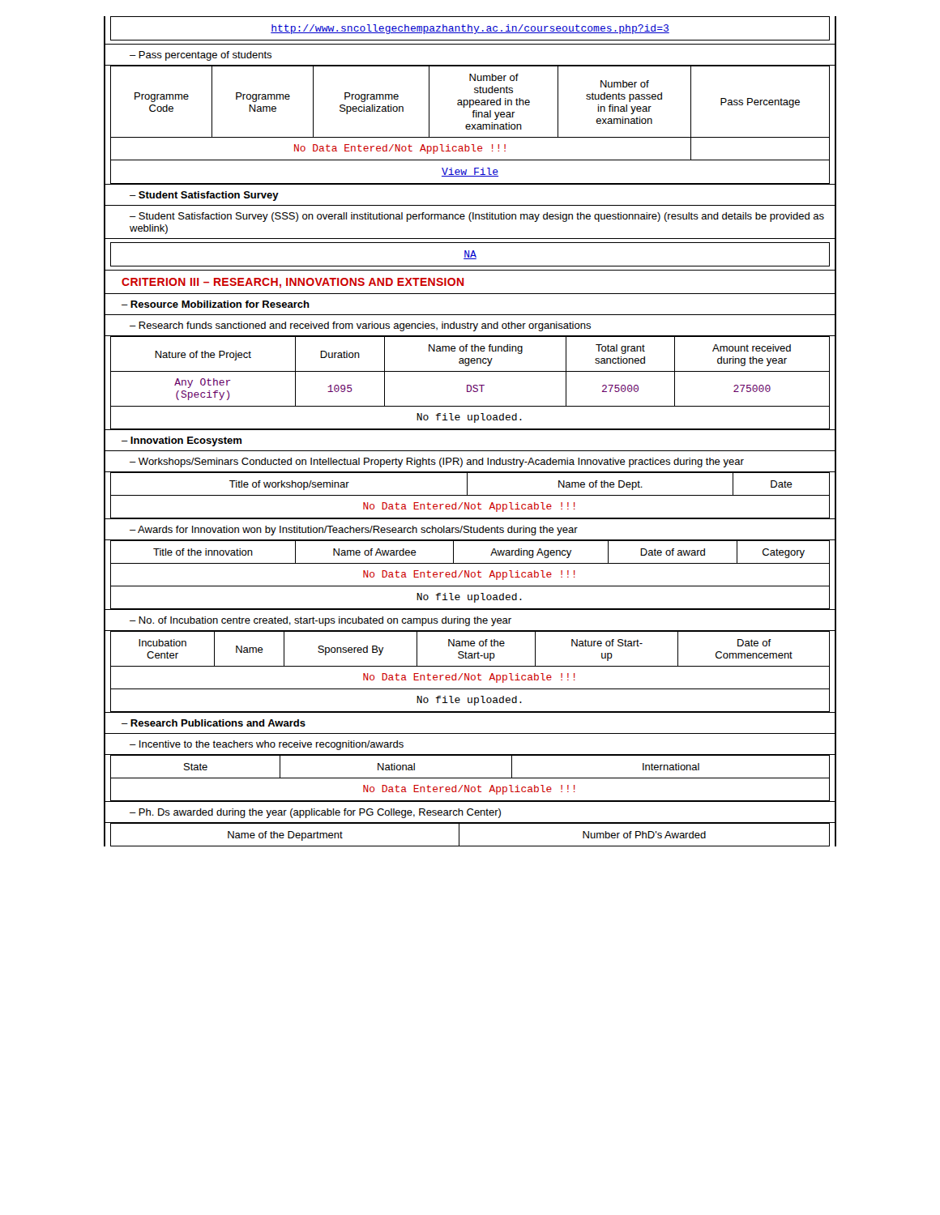http://www.sncollegechempazhanthy.ac.in/courseoutcomes.php?id=3
– Pass percentage of students
| Programme Code | Programme Name | Programme Specialization | Number of students appeared in the final year examination | Number of students passed in final year examination | Pass Percentage |
| --- | --- | --- | --- | --- | --- |
| No Data Entered/Not Applicable !!! | |
| View File |
– Student Satisfaction Survey
– Student Satisfaction Survey (SSS) on overall institutional performance (Institution may design the questionnaire) (results and details be provided as weblink)
NA
CRITERION III – RESEARCH, INNOVATIONS AND EXTENSION
– Resource Mobilization for Research
– Research funds sanctioned and received from various agencies, industry and other organisations
| Nature of the Project | Duration | Name of the funding agency | Total grant sanctioned | Amount received during the year |
| --- | --- | --- | --- | --- |
| Any Other (Specify) | 1095 | DST | 275000 | 275000 |
| No file uploaded. |
– Innovation Ecosystem
– Workshops/Seminars Conducted on Intellectual Property Rights (IPR) and Industry-Academia Innovative practices during the year
| Title of workshop/seminar | Name of the Dept. | Date |
| --- | --- | --- |
| No Data Entered/Not Applicable !!! |
– Awards for Innovation won by Institution/Teachers/Research scholars/Students during the year
| Title of the innovation | Name of Awardee | Awarding Agency | Date of award | Category |
| --- | --- | --- | --- | --- |
| No Data Entered/Not Applicable !!! |
| No file uploaded. |
– No. of Incubation centre created, start-ups incubated on campus during the year
| Incubation Center | Name | Sponsered By | Name of the Start-up | Nature of Start- up | Date of Commencement |
| --- | --- | --- | --- | --- | --- |
| No Data Entered/Not Applicable !!! |
| No file uploaded. |
– Research Publications and Awards
– Incentive to the teachers who receive recognition/awards
| State | National | International |
| --- | --- | --- |
| No Data Entered/Not Applicable !!! |
– Ph. Ds awarded during the year (applicable for PG College, Research Center)
| Name of the Department | Number of PhD's Awarded |
| --- | --- |